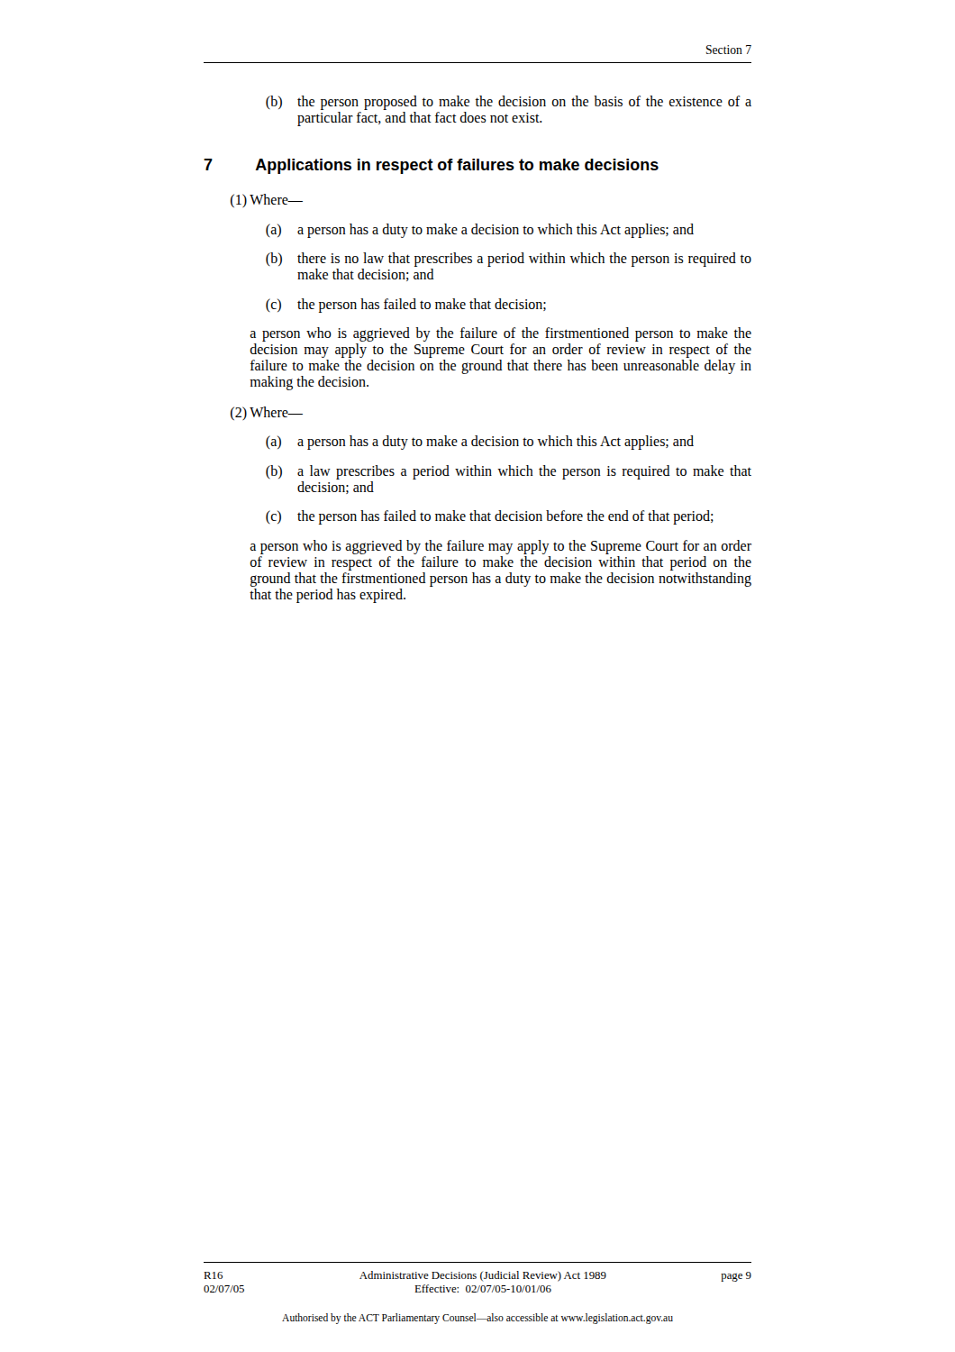Section 7
(b) the person proposed to make the decision on the basis of the existence of a particular fact, and that fact does not exist.
7 Applications in respect of failures to make decisions
(1) Where—
(a) a person has a duty to make a decision to which this Act applies; and
(b) there is no law that prescribes a period within which the person is required to make that decision; and
(c) the person has failed to make that decision;
a person who is aggrieved by the failure of the firstmentioned person to make the decision may apply to the Supreme Court for an order of review in respect of the failure to make the decision on the ground that there has been unreasonable delay in making the decision.
(2) Where—
(a) a person has a duty to make a decision to which this Act applies; and
(b) a law prescribes a period within which the person is required to make that decision; and
(c) the person has failed to make that decision before the end of that period;
a person who is aggrieved by the failure may apply to the Supreme Court for an order of review in respect of the failure to make the decision within that period on the ground that the firstmentioned person has a duty to make the decision notwithstanding that the period has expired.
R16
02/07/05
Administrative Decisions (Judicial Review) Act 1989
Effective: 02/07/05-10/01/06
page 9
Authorised by the ACT Parliamentary Counsel—also accessible at www.legislation.act.gov.au